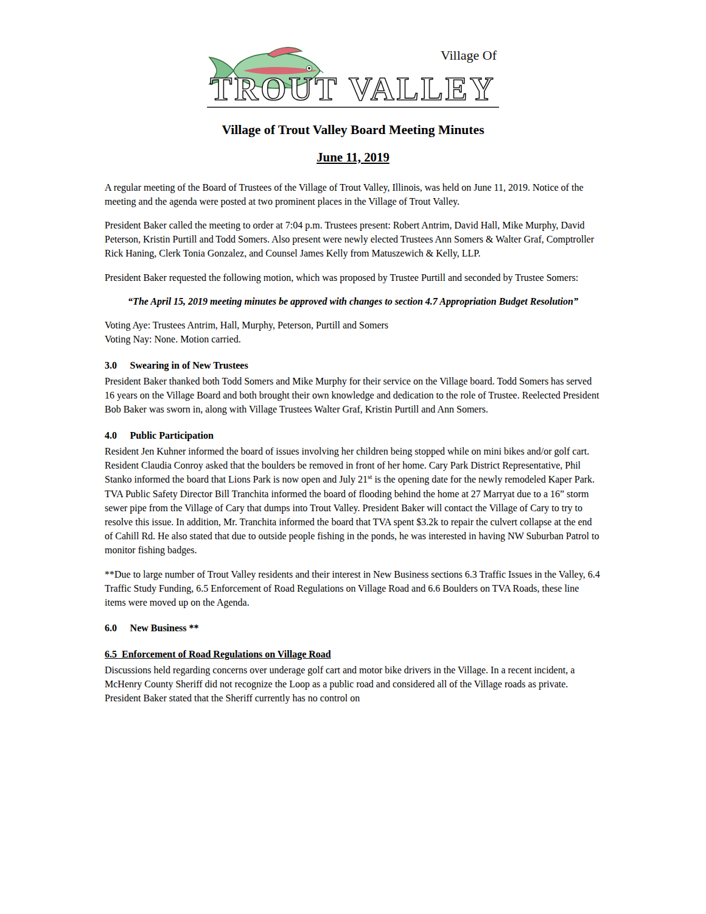Village Of TROUT VALLEY
Village of Trout Valley Board Meeting Minutes
June 11, 2019
A regular meeting of the Board of Trustees of the Village of Trout Valley, Illinois, was held on June 11, 2019. Notice of the meeting and the agenda were posted at two prominent places in the Village of Trout Valley.
President Baker called the meeting to order at 7:04 p.m. Trustees present: Robert Antrim, David Hall, Mike Murphy, David Peterson, Kristin Purtill and Todd Somers. Also present were newly elected Trustees Ann Somers & Walter Graf, Comptroller Rick Haning, Clerk Tonia Gonzalez, and Counsel James Kelly from Matuszewich & Kelly, LLP.
President Baker requested the following motion, which was proposed by Trustee Purtill and seconded by Trustee Somers:
“The April 15, 2019 meeting minutes be approved with changes to section 4.7 Appropriation Budget Resolution”
Voting Aye: Trustees Antrim, Hall, Murphy, Peterson, Purtill and Somers Voting Nay: None. Motion carried.
3.0 Swearing in of New Trustees
President Baker thanked both Todd Somers and Mike Murphy for their service on the Village board. Todd Somers has served 16 years on the Village Board and both brought their own knowledge and dedication to the role of Trustee. Reelected President Bob Baker was sworn in, along with Village Trustees Walter Graf, Kristin Purtill and Ann Somers.
4.0 Public Participation
Resident Jen Kuhner informed the board of issues involving her children being stopped while on mini bikes and/or golf cart. Resident Claudia Conroy asked that the boulders be removed in front of her home. Cary Park District Representative, Phil Stanko informed the board that Lions Park is now open and July 21st is the opening date for the newly remodeled Kaper Park. TVA Public Safety Director Bill Tranchita informed the board of flooding behind the home at 27 Marryat due to a 16” storm sewer pipe from the Village of Cary that dumps into Trout Valley. President Baker will contact the Village of Cary to try to resolve this issue. In addition, Mr. Tranchita informed the board that TVA spent $3.2k to repair the culvert collapse at the end of Cahill Rd. He also stated that due to outside people fishing in the ponds, he was interested in having NW Suburban Patrol to monitor fishing badges.
**Due to large number of Trout Valley residents and their interest in New Business sections 6.3 Traffic Issues in the Valley, 6.4 Traffic Study Funding, 6.5 Enforcement of Road Regulations on Village Road and 6.6 Boulders on TVA Roads, these line items were moved up on the Agenda.
6.0 New Business **
6.5 Enforcement of Road Regulations on Village Road
Discussions held regarding concerns over underage golf cart and motor bike drivers in the Village. In a recent incident, a McHenry County Sheriff did not recognize the Loop as a public road and considered all of the Village roads as private. President Baker stated that the Sheriff currently has no control on